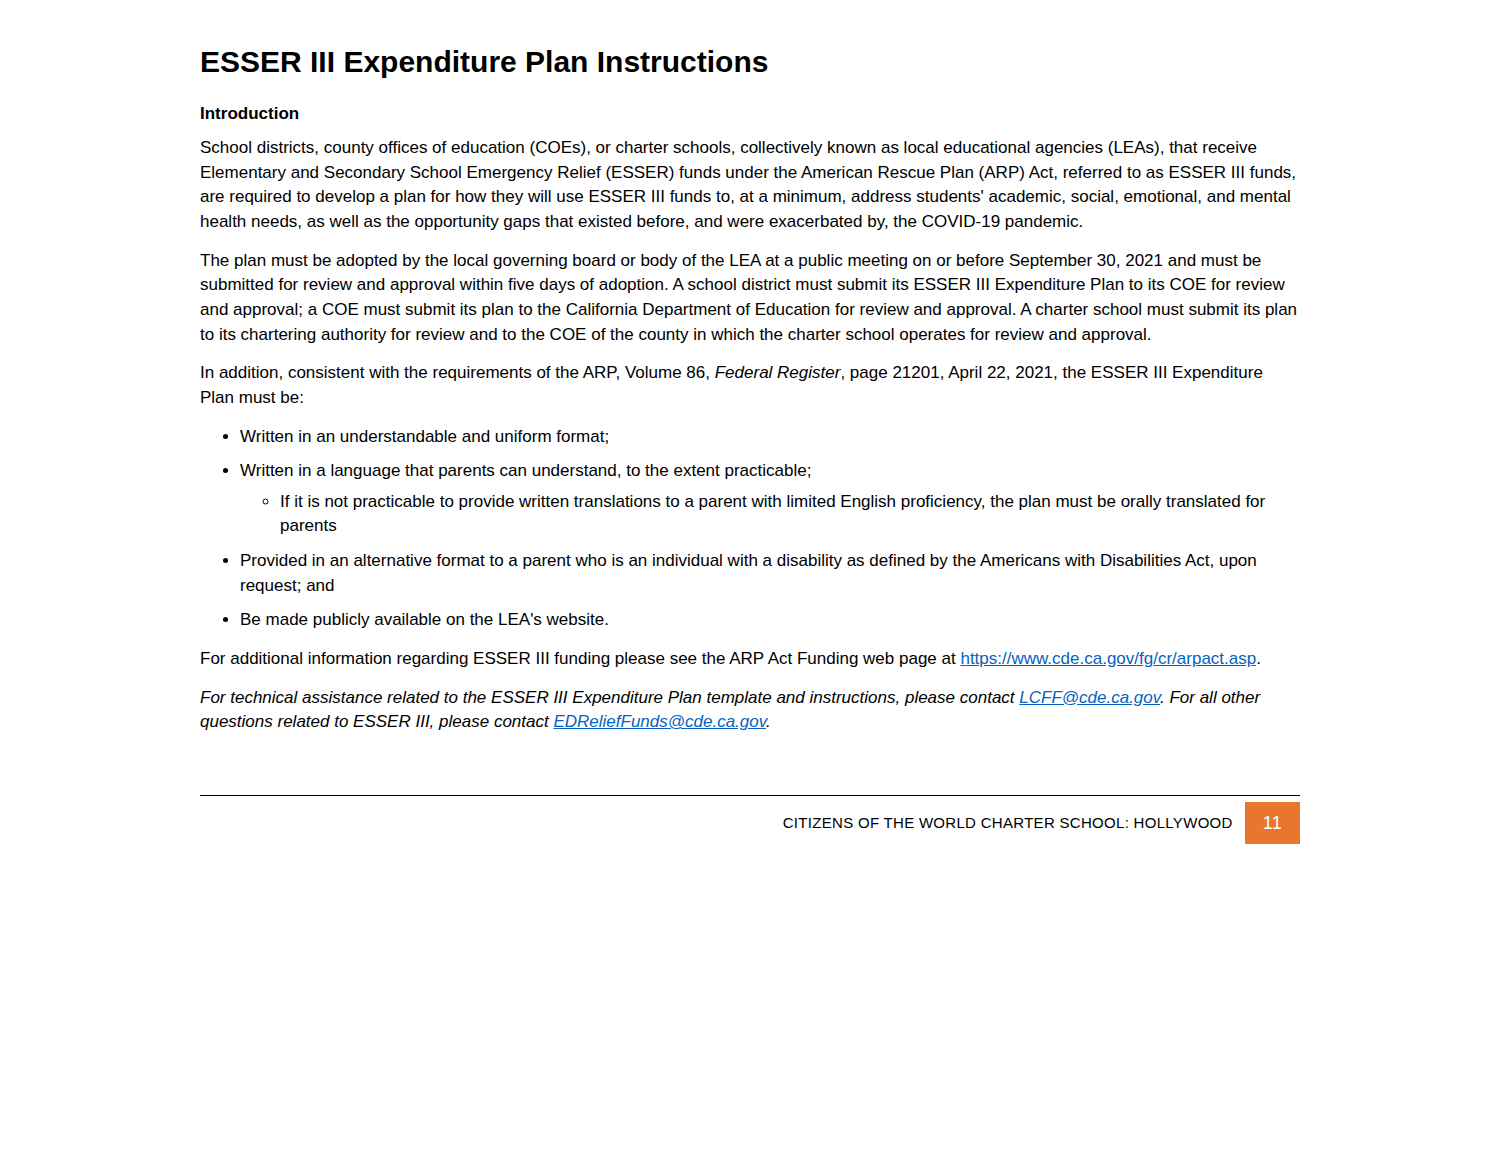ESSER III Expenditure Plan Instructions
Introduction
School districts, county offices of education (COEs), or charter schools, collectively known as local educational agencies (LEAs), that receive Elementary and Secondary School Emergency Relief (ESSER) funds under the American Rescue Plan (ARP) Act, referred to as ESSER III funds, are required to develop a plan for how they will use ESSER III funds to, at a minimum, address students' academic, social, emotional, and mental health needs, as well as the opportunity gaps that existed before, and were exacerbated by, the COVID-19 pandemic.
The plan must be adopted by the local governing board or body of the LEA at a public meeting on or before September 30, 2021 and must be submitted for review and approval within five days of adoption. A school district must submit its ESSER III Expenditure Plan to its COE for review and approval; a COE must submit its plan to the California Department of Education for review and approval. A charter school must submit its plan to its chartering authority for review and to the COE of the county in which the charter school operates for review and approval.
In addition, consistent with the requirements of the ARP, Volume 86, Federal Register, page 21201, April 22, 2021, the ESSER III Expenditure Plan must be:
Written in an understandable and uniform format;
Written in a language that parents can understand, to the extent practicable;
If it is not practicable to provide written translations to a parent with limited English proficiency, the plan must be orally translated for parents
Provided in an alternative format to a parent who is an individual with a disability as defined by the Americans with Disabilities Act, upon request; and
Be made publicly available on the LEA's website.
For additional information regarding ESSER III funding please see the ARP Act Funding web page at https://www.cde.ca.gov/fg/cr/arpact.asp.
For technical assistance related to the ESSER III Expenditure Plan template and instructions, please contact LCFF@cde.ca.gov. For all other questions related to ESSER III, please contact EDReliefFunds@cde.ca.gov.
CITIZENS OF THE WORLD CHARTER SCHOOL: HOLLYWOOD
11